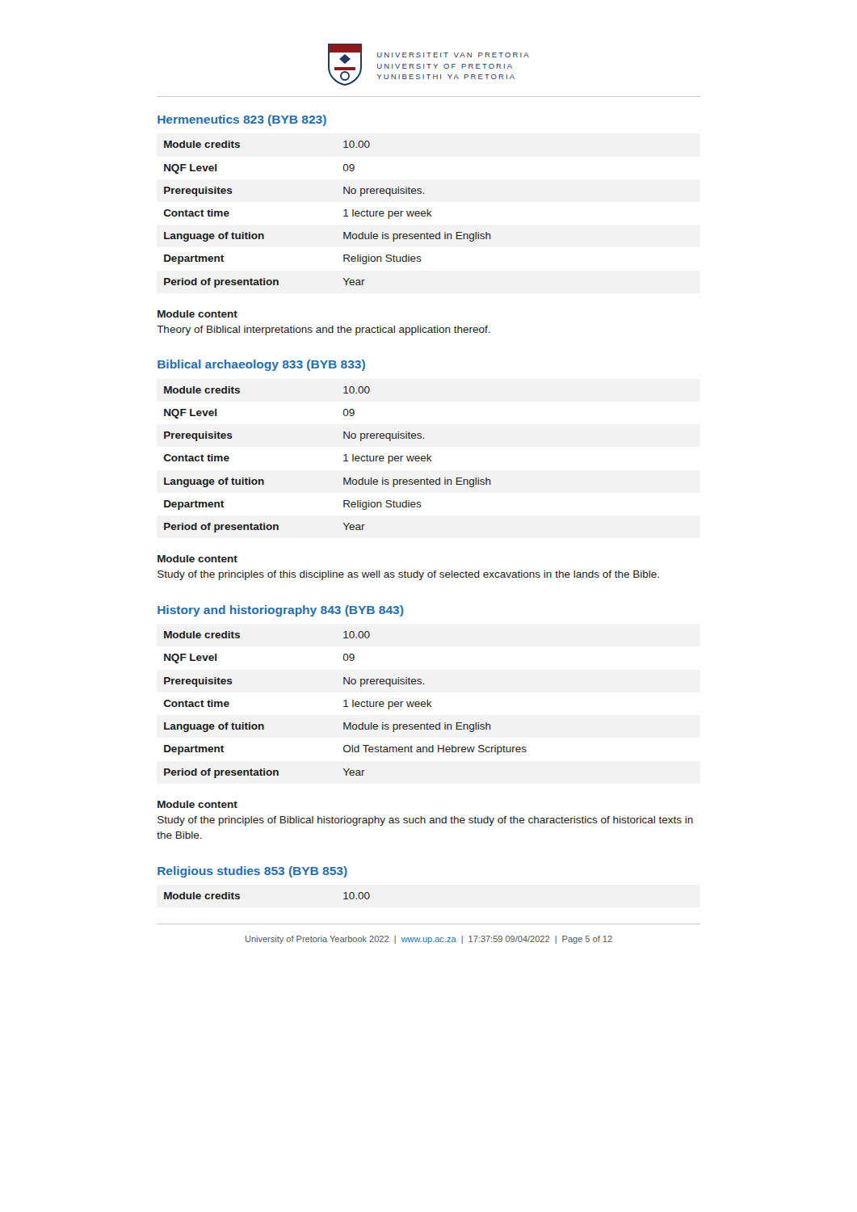UNIVERSITEIT VAN PRETORIA
UNIVERSITY OF PRETORIA
YUNIBESITHI YA PRETORIA
Hermeneutics 823 (BYB 823)
| Module credits | 10.00 |
| NQF Level | 09 |
| Prerequisites | No prerequisites. |
| Contact time | 1 lecture per week |
| Language of tuition | Module is presented in English |
| Department | Religion Studies |
| Period of presentation | Year |
Module content
Theory of Biblical interpretations and the practical application thereof.
Biblical archaeology 833 (BYB 833)
| Module credits | 10.00 |
| NQF Level | 09 |
| Prerequisites | No prerequisites. |
| Contact time | 1 lecture per week |
| Language of tuition | Module is presented in English |
| Department | Religion Studies |
| Period of presentation | Year |
Module content
Study of the principles of this discipline as well as study of selected excavations in the lands of the Bible.
History and historiography 843 (BYB 843)
| Module credits | 10.00 |
| NQF Level | 09 |
| Prerequisites | No prerequisites. |
| Contact time | 1 lecture per week |
| Language of tuition | Module is presented in English |
| Department | Old Testament and Hebrew Scriptures |
| Period of presentation | Year |
Module content
Study of the principles of Biblical historiography as such and the study of the characteristics of historical texts in the Bible.
Religious studies 853 (BYB 853)
| Module credits | 10.00 |
University of Pretoria Yearbook 2022 | www.up.ac.za | 17:37:59 09/04/2022 | Page 5 of 12